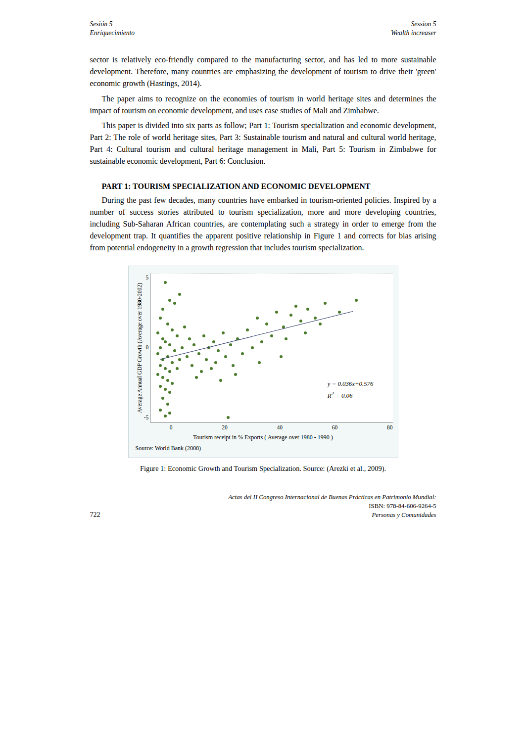Sesión 5
Enriquecimiento
Session 5
Wealth increaser
sector is relatively eco-friendly compared to the manufacturing sector, and has led to more sustainable development. Therefore, many countries are emphasizing the development of tourism to drive their 'green' economic growth (Hastings, 2014).
The paper aims to recognize on the economies of tourism in world heritage sites and determines the impact of tourism on economic development, and uses case studies of Mali and Zimbabwe.
This paper is divided into six parts as follow; Part 1: Tourism specialization and economic development, Part 2: The role of world heritage sites, Part 3: Sustainable tourism and natural and cultural world heritage, Part 4: Cultural tourism and cultural heritage management in Mali, Part 5: Tourism in Zimbabwe for sustainable economic development, Part 6: Conclusion.
PART 1: TOURISM SPECIALIZATION AND ECONOMIC DEVELOPMENT
During the past few decades, many countries have embarked in tourism-oriented policies. Inspired by a number of success stories attributed to tourism specialization, more and more developing countries, including Sub-Saharan African countries, are contemplating such a strategy in order to emerge from the development trap. It quantifies the apparent positive relationship in Figure 1 and corrects for bias arising from potential endogeneity in a growth regression that includes tourism specialization.
Average Annual GDP Growth (Average over 1980-2002)
5 0 -5
y = 0.036x+0.576
R2 = 0.06
0 20 40 60 80
Tourism receipt in % Exports ( Average over 1980 - 1990 )
Source: World Bank (2008)
Figure 1: Economic Growth and Tourism Specialization. Source: (Arezki et al., 2009).
722
Actas del II Congreso Internacional de Buenas Prácticas en Patrimonio Mundial:
ISBN: 978-84-606-9264-5
Personas y Comunidades